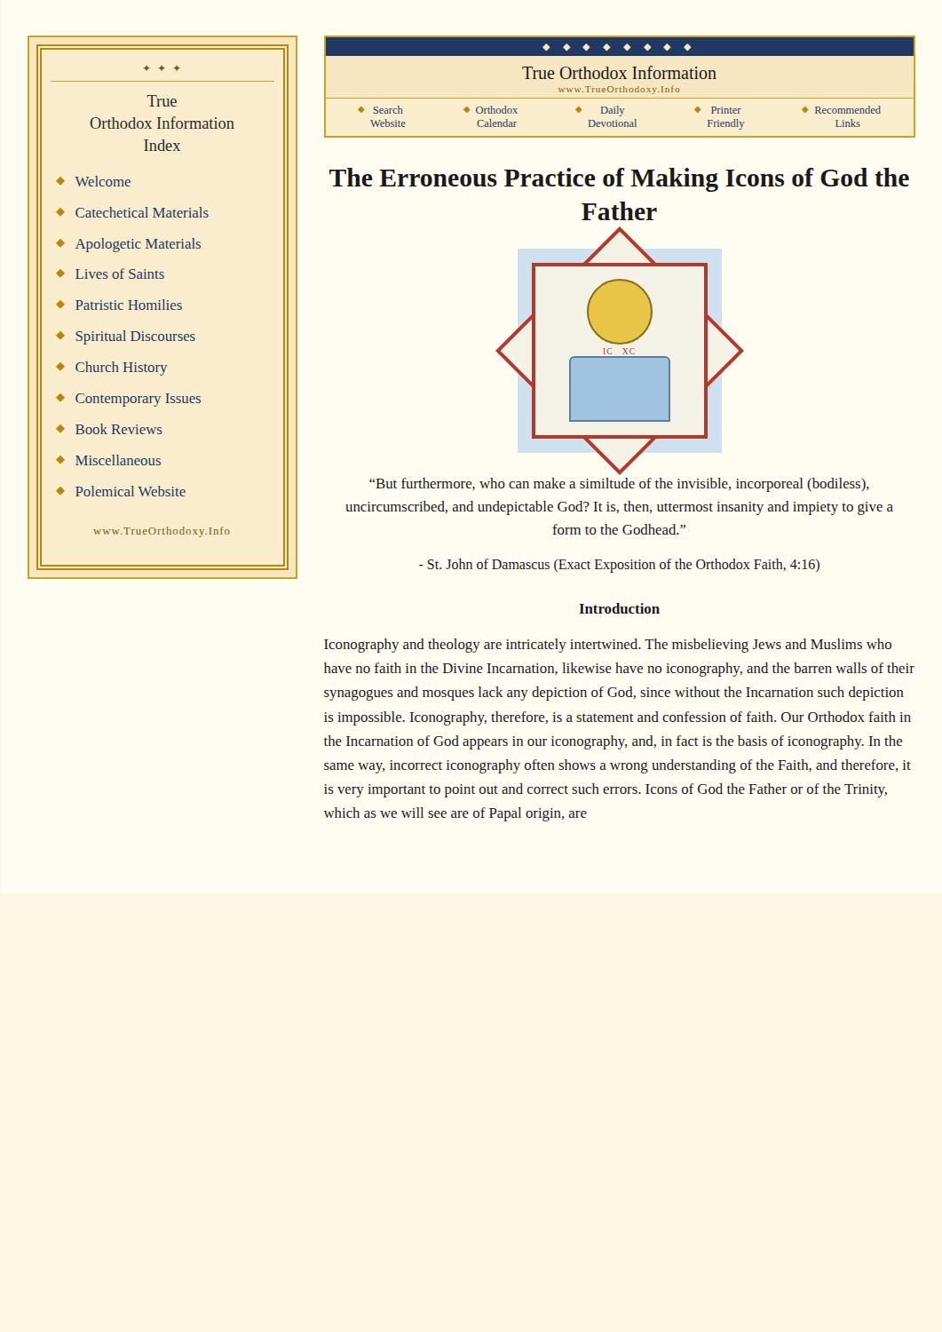✦ ✦ ✦
True
Orthodox Information
Index
Welcome
Catechetical Materials
Apologetic Materials
Lives of Saints
Patristic Homilies
Spiritual Discourses
Church History
Contemporary Issues
Book Reviews
Miscellaneous
Polemical Website
www.TrueOrthodoxy.Info
◆ ◆ ◆ ◆ ◆ ◆ ◆ ◆
True Orthodox Information www.TrueOrthodoxy.Info
Search
Website Orthodox
Calendar Daily
Devotional Printer
Friendly Recommended
Links
The Erroneous Practice of Making Icons of God the Father
IC XC
“But furthermore, who can make a similtude of the invisible, incorporeal (bodiless), uncircumscribed, and undepictable God? It is, then, uttermost insanity and impiety to give a form to the Godhead.”
- St. John of Damascus (Exact Exposition of the Orthodox Faith, 4:16)
Introduction
Iconography and theology are intricately intertwined. The misbelieving Jews and Muslims who have no faith in the Divine Incarnation, likewise have no iconography, and the barren walls of their synagogues and mosques lack any depiction of God, since without the Incarnation such depiction is impossible. Iconography, therefore, is a statement and confession of faith. Our Orthodox faith in the Incarnation of God appears in our iconography, and, in fact is the basis of iconography. In the same way, incorrect iconography often shows a wrong understanding of the Faith, and therefore, it is very important to point out and correct such errors. Icons of God the Father or of the Trinity, which as we will see are of Papal origin, are